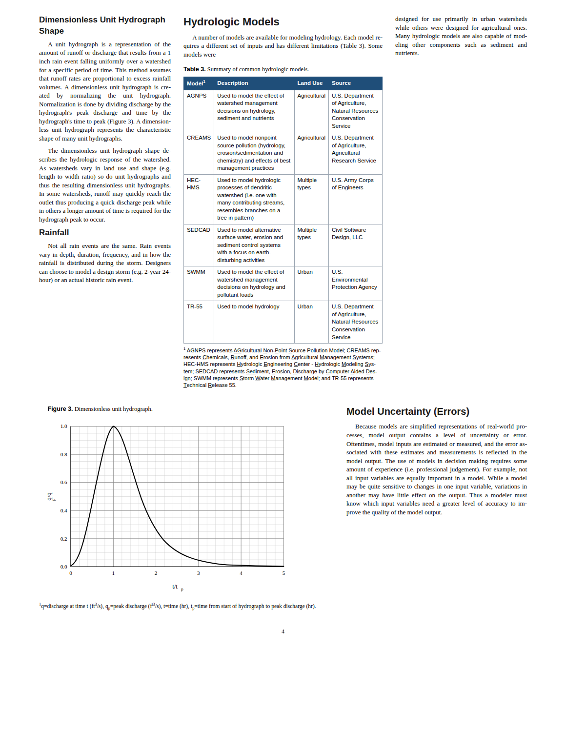Dimensionless Unit Hydrograph Shape
A unit hydrograph is a representation of the amount of runoff or discharge that results from a 1 inch rain event falling uniformly over a watershed for a specific period of time. This method assumes that runoff rates are proportional to excess rainfall volumes. A dimensionless unit hydrograph is created by normalizing the unit hydrograph. Normalization is done by dividing discharge by the hydrograph's peak discharge and time by the hydrograph's time to peak (Figure 3). A dimensionless unit hydrograph represents the characteristic shape of many unit hydrographs.
The dimensionless unit hydrograph shape describes the hydrologic response of the watershed. As watersheds vary in land use and shape (e.g. length to width ratio) so do unit hydrographs and thus the resulting dimensionless unit hydrographs. In some watersheds, runoff may quickly reach the outlet thus producing a quick discharge peak while in others a longer amount of time is required for the hydrograph peak to occur.
Rainfall
Not all rain events are the same. Rain events vary in depth, duration, frequency, and in how the rainfall is distributed during the storm. Designers can choose to model a design storm (e.g. 2-year 24-hour) or an actual historic rain event.
Hydrologic Models
A number of models are available for modeling hydrology. Each model requires a different set of inputs and has different limitations (Table 3). Some models were
Table 3. Summary of common hydrologic models.
| Model 1 | Description | Land Use | Source |
| --- | --- | --- | --- |
| AGNPS | Used to model the effect of watershed management decisions on hydrology, sediment and nutrients | Agricultural | U.S. Department of Agriculture, Natural Resources Conservation Service |
| CREAMS | Used to model nonpoint source pollution (hydrology, erosion/sedimentation and chemistry) and effects of best management practices | Agricultural | U.S. Department of Agriculture, Agricultural Research Service |
| HEC-HMS | Used to model hydrologic processes of dendritic watershed (i.e. one with many contributing streams, resembles branches on a tree in pattern) | Multiple types | U.S. Army Corps of Engineers |
| SEDCAD | Used to model alternative surface water, erosion and sediment control systems with a focus on earth-disturbing activities | Multiple types | Civil Software Design, LLC |
| SWMM | Used to model the effect of watershed management decisions on hydrology and pollutant loads | Urban | U.S. Environmental Protection Agency |
| TR-55 | Used to model hydrology | Urban | U.S. Department of Agriculture, Natural Resources Conservation Service |
1 AGNPS represents AGricultural Non-Point Source Pollution Model; CREAMS represents Chemicals, Runoff, and Erosion from Agricultural Management Systems; HEC-HMS represents Hydrologic Engineering Center - Hydrologic Modeling System; SEDCAD represents Sediment, Erosion, Discharge by Computer Aided Design; SWMM represents Storm Water Management Model; and TR-55 represents Technical Release 55.
designed for use primarily in urban watersheds while others were designed for agricultural ones. Many hydrologic models are also capable of modeling other components such as sediment and nutrients.
Figure 3. Dimensionless unit hydrograph.
1.0 0.8 0.6 0.4 0.2 0.0 0 1 2 3 4 5 q/q p t/t p
1q=discharge at time t (ft3/s), qp=peak discharge (ft3/s), t=time (hr), tp=time from start of hydrograph to peak discharge (hr).
Model Uncertainty (Errors)
Because models are simplified representations of real-world processes, model output contains a level of uncertainty or error. Oftentimes, model inputs are estimated or measured, and the error associated with these estimates and measurements is reflected in the model output. The use of models in decision making requires some amount of experience (i.e. professional judgement). For example, not all input variables are equally important in a model. While a model may be quite sensitive to changes in one input variable, variations in another may have little effect on the output. Thus a modeler must know which input variables need a greater level of accuracy to improve the quality of the model output.
4